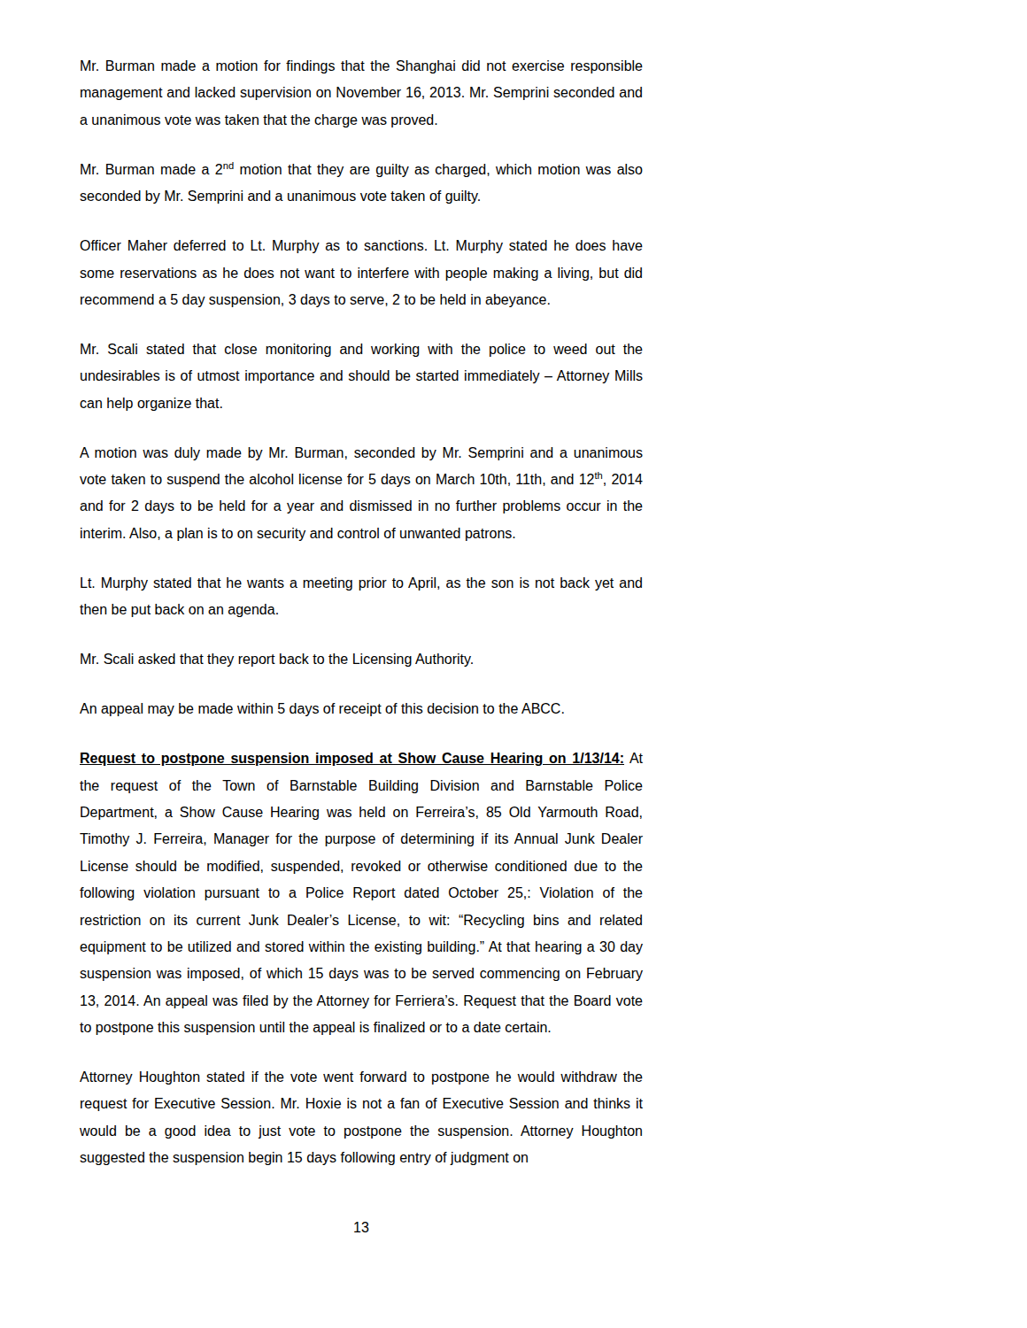Mr. Burman made a motion for findings that the Shanghai did not exercise responsible management and lacked supervision on November 16, 2013. Mr. Semprini seconded and a unanimous vote was taken that the charge was proved.
Mr. Burman made a 2nd motion that they are guilty as charged, which motion was also seconded by Mr. Semprini and a unanimous vote taken of guilty.
Officer Maher deferred to Lt. Murphy as to sanctions. Lt. Murphy stated he does have some reservations as he does not want to interfere with people making a living, but did recommend a 5 day suspension, 3 days to serve, 2 to be held in abeyance.
Mr. Scali stated that close monitoring and working with the police to weed out the undesirables is of utmost importance and should be started immediately – Attorney Mills can help organize that.
A motion was duly made by Mr. Burman, seconded by Mr. Semprini and a unanimous vote taken to suspend the alcohol license for 5 days on March 10th, 11th, and 12th, 2014 and for 2 days to be held for a year and dismissed in no further problems occur in the interim. Also, a plan is to on security and control of unwanted patrons.
Lt. Murphy stated that he wants a meeting prior to April, as the son is not back yet and then be put back on an agenda.
Mr. Scali asked that they report back to the Licensing Authority.
An appeal may be made within 5 days of receipt of this decision to the ABCC.
Request to postpone suspension imposed at Show Cause Hearing on 1/13/14: At the request of the Town of Barnstable Building Division and Barnstable Police Department, a Show Cause Hearing was held on Ferreira’s, 85 Old Yarmouth Road, Timothy J. Ferreira, Manager for the purpose of determining if its Annual Junk Dealer License should be modified, suspended, revoked or otherwise conditioned due to the following violation pursuant to a Police Report dated October 25,: Violation of the restriction on its current Junk Dealer’s License, to wit: “Recycling bins and related equipment to be utilized and stored within the existing building.” At that hearing a 30 day suspension was imposed, of which 15 days was to be served commencing on February 13, 2014. An appeal was filed by the Attorney for Ferriera’s. Request that the Board vote to postpone this suspension until the appeal is finalized or to a date certain.
Attorney Houghton stated if the vote went forward to postpone he would withdraw the request for Executive Session. Mr. Hoxie is not a fan of Executive Session and thinks it would be a good idea to just vote to postpone the suspension. Attorney Houghton suggested the suspension begin 15 days following entry of judgment on
13